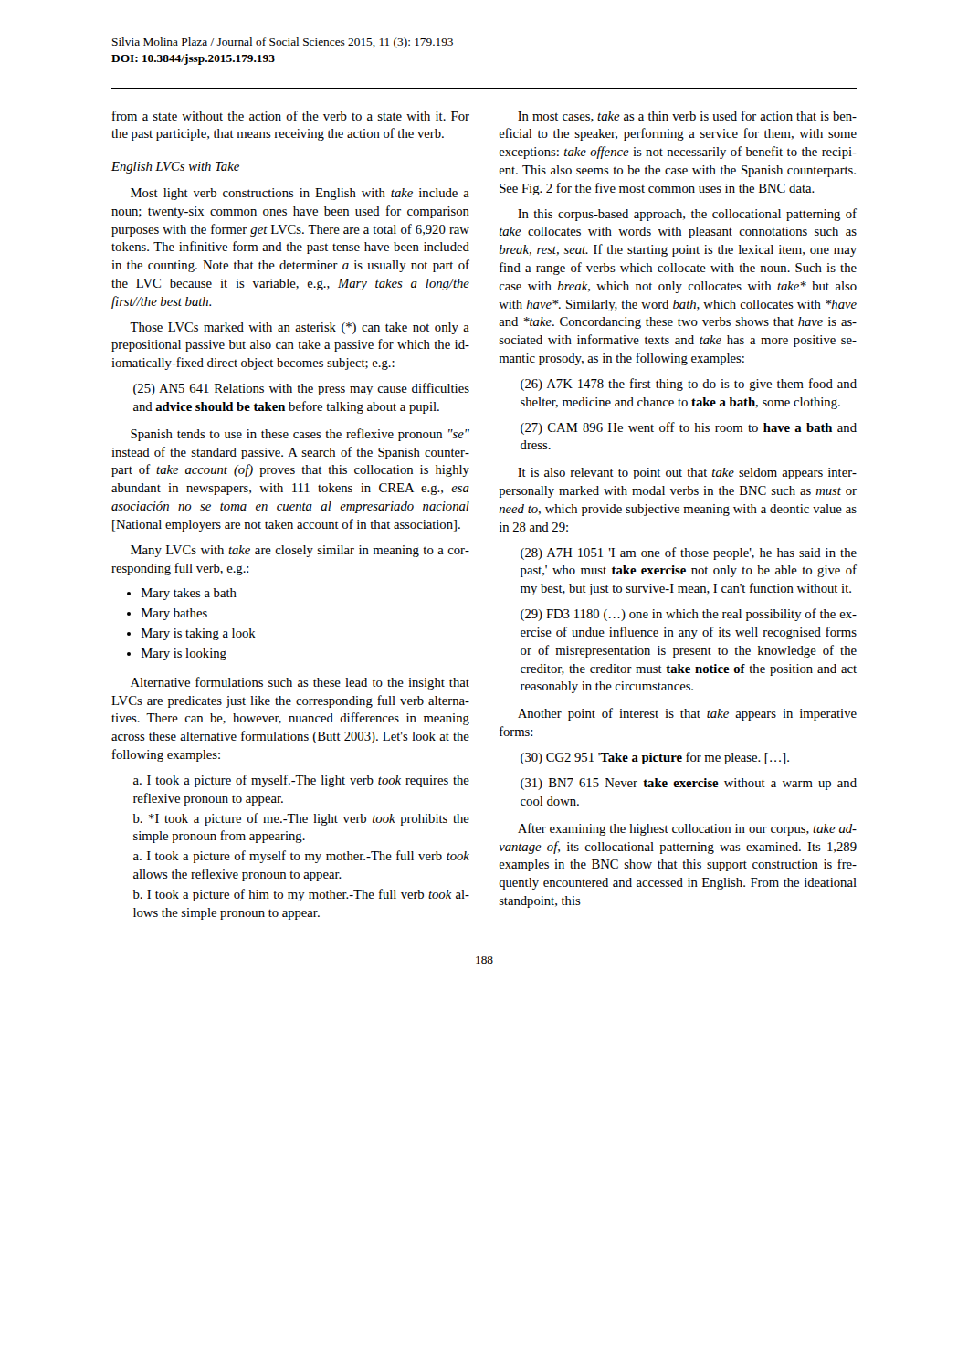Silvia Molina Plaza / Journal of Social Sciences 2015, 11 (3): 179.193
DOI: 10.3844/jssp.2015.179.193
from a state without the action of the verb to a state with it. For the past participle, that means receiving the action of the verb.
English LVCs with Take
Most light verb constructions in English with take include a noun; twenty-six common ones have been used for comparison purposes with the former get LVCs. There are a total of 6,920 raw tokens. The infinitive form and the past tense have been included in the counting. Note that the determiner a is usually not part of the LVC because it is variable, e.g., Mary takes a long/the first//the best bath.
Those LVCs marked with an asterisk (*) can take not only a prepositional passive but also can take a passive for which the idiomatically-fixed direct object becomes subject; e.g.:
(25) AN5 641 Relations with the press may cause difficulties and advice should be taken before talking about a pupil.
Spanish tends to use in these cases the reflexive pronoun "se" instead of the standard passive. A search of the Spanish counterpart of take account (of) proves that this collocation is highly abundant in newspapers, with 111 tokens in CREA e.g., esa asociación no se toma en cuenta al empresariado nacional [National employers are not taken account of in that association].
Many LVCs with take are closely similar in meaning to a corresponding full verb, e.g.:
Mary takes a bath
Mary bathes
Mary is taking a look
Mary is looking
Alternative formulations such as these lead to the insight that LVCs are predicates just like the corresponding full verb alternatives. There can be, however, nuanced differences in meaning across these alternative formulations (Butt 2003). Let's look at the following examples:
a. I took a picture of myself.-The light verb took requires the reflexive pronoun to appear.
b. *I took a picture of me.-The light verb took prohibits the simple pronoun from appearing.
a. I took a picture of myself to my mother.-The full verb took allows the reflexive pronoun to appear.
b. I took a picture of him to my mother.-The full verb took allows the simple pronoun to appear.
In most cases, take as a thin verb is used for action that is beneficial to the speaker, performing a service for them, with some exceptions: take offence is not necessarily of benefit to the recipient. This also seems to be the case with the Spanish counterparts. See Fig. 2 for the five most common uses in the BNC data.
In this corpus-based approach, the collocational patterning of take collocates with words with pleasant connotations such as break, rest, seat. If the starting point is the lexical item, one may find a range of verbs which collocate with the noun. Such is the case with break, which not only collocates with take* but also with have*. Similarly, the word bath, which collocates with *have and *take. Concordancing these two verbs shows that have is associated with informative texts and take has a more positive semantic prosody, as in the following examples:
(26) A7K 1478 the first thing to do is to give them food and shelter, medicine and chance to take a bath, some clothing.
(27) CAM 896 He went off to his room to have a bath and dress.
It is also relevant to point out that take seldom appears interpersonally marked with modal verbs in the BNC such as must or need to, which provide subjective meaning with a deontic value as in 28 and 29:
(28) A7H 1051 'I am one of those people', he has said in the past,' who must take exercise not only to be able to give of my best, but just to survive-I mean, I can't function without it.
(29) FD3 1180 (…) one in which the real possibility of the exercise of undue influence in any of its well recognised forms or of misrepresentation is present to the knowledge of the creditor, the creditor must take notice of the position and act reasonably in the circumstances.
Another point of interest is that take appears in imperative forms:
(30) CG2 951 'Take a picture for me please. […].
(31) BN7 615 Never take exercise without a warm up and cool down.
After examining the highest collocation in our corpus, take advantage of, its collocational patterning was examined. Its 1,289 examples in the BNC show that this support construction is frequently encountered and accessed in English. From the ideational standpoint, this
188